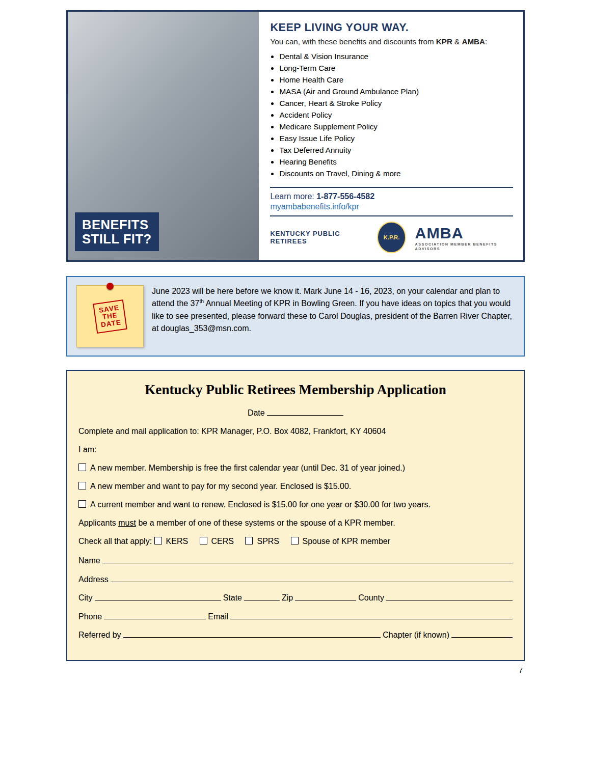BENEFITS STILL FIT?
KEEP LIVING YOUR WAY.
You can, with these benefits and discounts from KPR & AMBA:
Dental & Vision Insurance
Long-Term Care
Home Health Care
MASA (Air and Ground Ambulance Plan)
Cancer, Heart & Stroke Policy
Accident Policy
Medicare Supplement Policy
Easy Issue Life Policy
Tax Deferred Annuity
Hearing Benefits
Discounts on Travel, Dining & more
Learn more: 1-877-556-4582
myambabenefits.info/kpr
KENTUCKY PUBLIC RETIREES
K.P.R.
AMBAASSOCIATION MEMBER BENEFITS ADVISORS
SAVE
THE
DATE
June 2023 will be here before we know it. Mark June 14 - 16, 2023, on your calendar and plan to attend the 37th Annual Meeting of KPR in Bowling Green. If you have ideas on topics that you would like to see presented, please forward these to Carol Douglas, president of the Barren River Chapter, at douglas_353@msn.com.
Kentucky Public Retirees Membership Application
Date
Complete and mail application to: KPR Manager, P.O. Box 4082, Frankfort, KY 40604
I am:
A new member. Membership is free the first calendar year (until Dec. 31 of year joined.)
A new member and want to pay for my second year. Enclosed is $15.00.
A current member and want to renew. Enclosed is $15.00 for one year or $30.00 for two years.
Applicants must be a member of one of these systems or the spouse of a KPR member.
Check all that apply: KERS CERS SPRS Spouse of KPR member
Name
Address
City State Zip County
Phone Email
Referred by Chapter (if known)
7